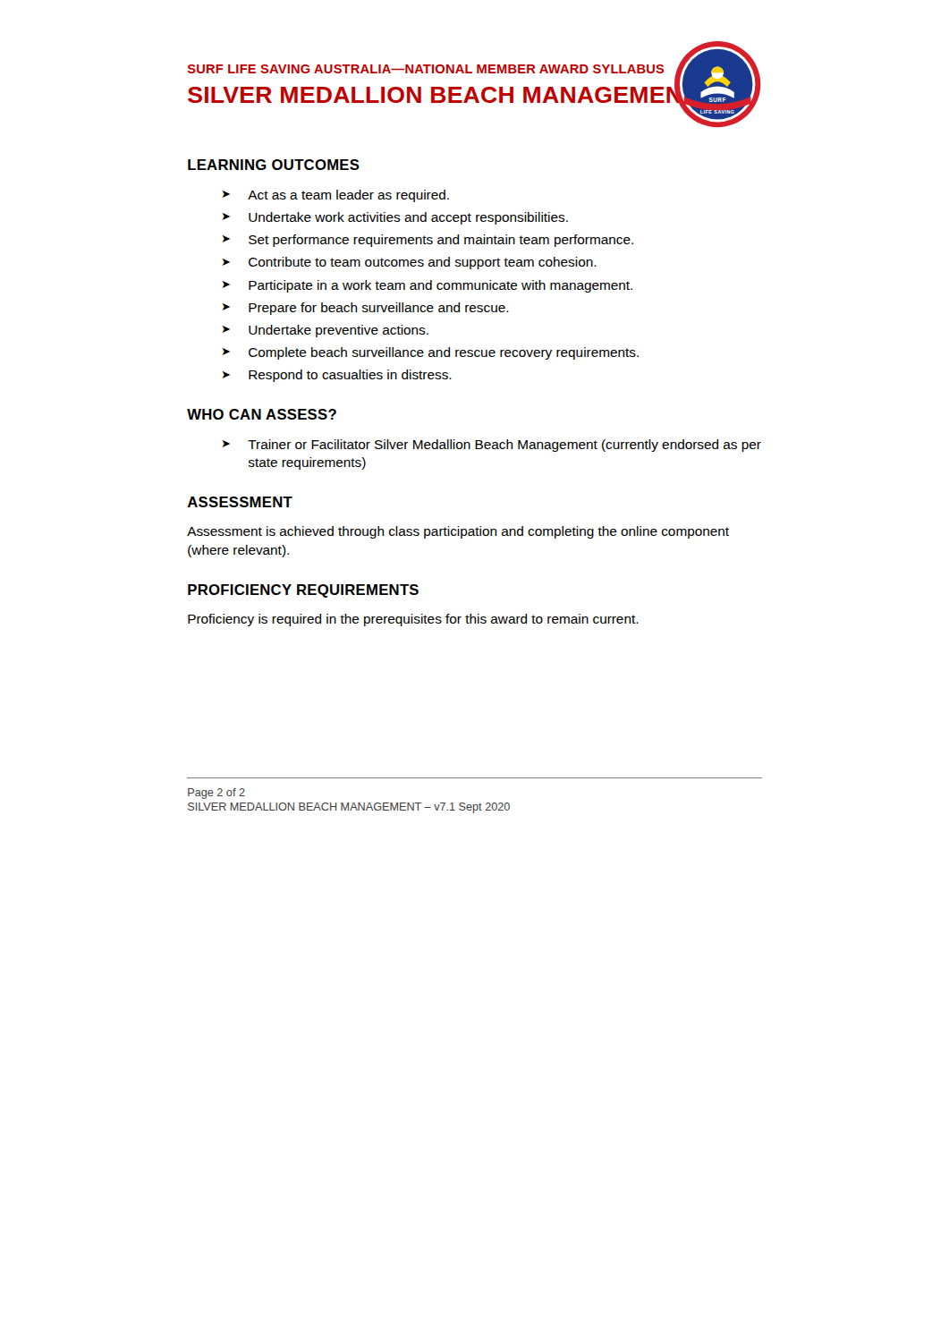SURF LIFE SAVING
SURF LIFE SAVING AUSTRALIA—NATIONAL MEMBER AWARD SYLLABUS
SILVER MEDALLION BEACH MANAGEMENT
LEARNING OUTCOMES
Act as a team leader as required.
Undertake work activities and accept responsibilities.
Set performance requirements and maintain team performance.
Contribute to team outcomes and support team cohesion.
Participate in a work team and communicate with management.
Prepare for beach surveillance and rescue.
Undertake preventive actions.
Complete beach surveillance and rescue recovery requirements.
Respond to casualties in distress.
WHO CAN ASSESS?
Trainer or Facilitator Silver Medallion Beach Management (currently endorsed as per state requirements)
ASSESSMENT
Assessment is achieved through class participation and completing the online component (where relevant).
PROFICIENCY REQUIREMENTS
Proficiency is required in the prerequisites for this award to remain current.
Page 2 of 2
SILVER MEDALLION BEACH MANAGEMENT – v7.1 Sept 2020